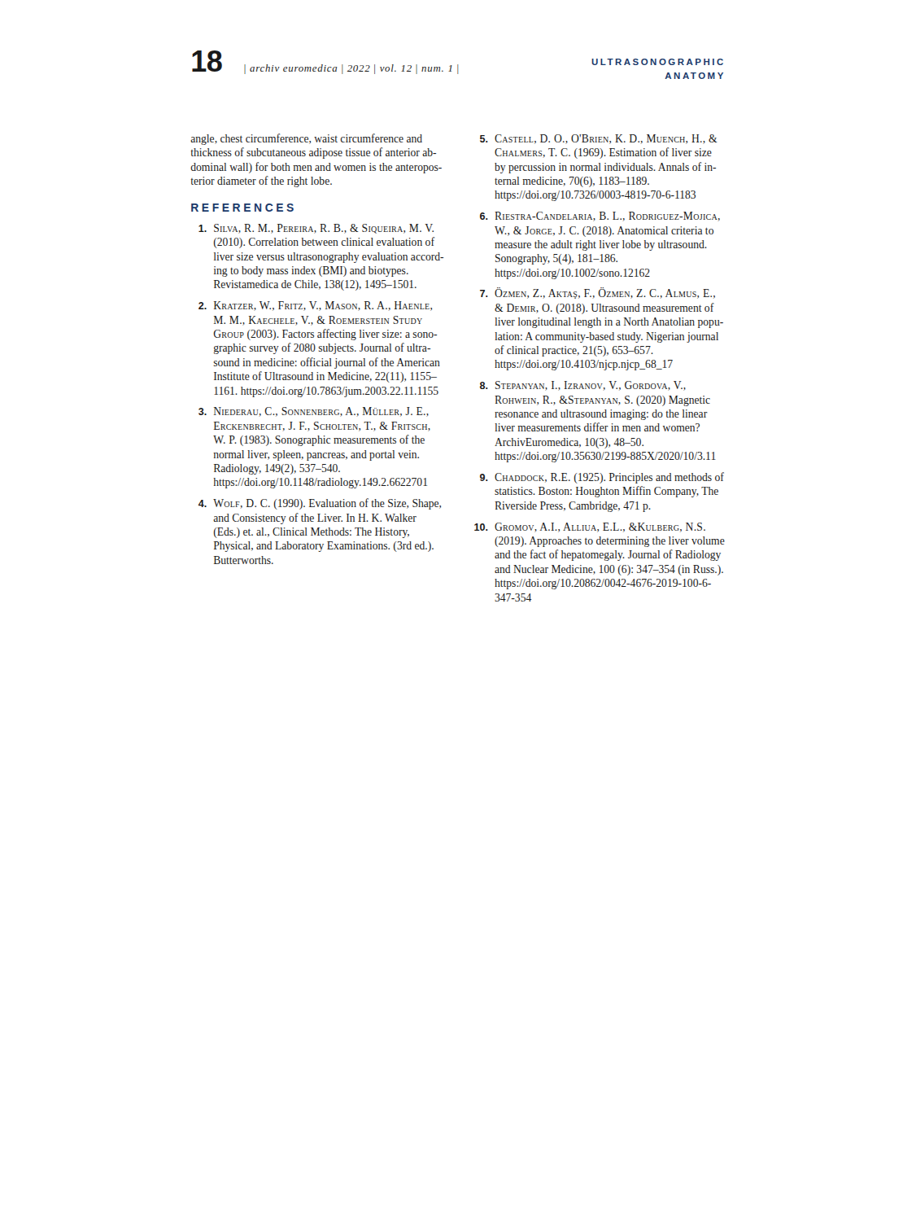18
| archiv euromedica | 2022 | vol. 12 | num. 1 |
Ultrasonographic
Anatomy
angle, chest circumference, waist circumference and thickness of subcutaneous adipose tissue of anterior abdominal wall) for both men and women is the anteroposterior diameter of the right lobe.
References
Silva, R. M., Pereira, R. B., & Siqueira, M. V. (2010). Correlation between clinical evaluation of liver size versus ultrasonography evaluation according to body mass index (BMI) and biotypes. Revistamedica de Chile, 138(12), 1495–1501.
Kratzer, W., Fritz, V., Mason, R. A., Haenle, M. M., Kaechele, V., & Roemerstein Study Group (2003). Factors affecting liver size: a sonographic survey of 2080 subjects. Journal of ultrasound in medicine: official journal of the American Institute of Ultrasound in Medicine, 22(11), 1155–1161. https://doi.org/10.7863/jum.2003.22.11.1155
Niederau, C., Sonnenberg, A., Müller, J. E., Erckenbrecht, J. F., Scholten, T., & Fritsch, W. P. (1983). Sonographic measurements of the normal liver, spleen, pancreas, and portal vein. Radiology, 149(2), 537–540. https://doi.org/10.1148/radiology.149.2.6622701
Wolf, D. C. (1990). Evaluation of the Size, Shape, and Consistency of the Liver. In H. K. Walker (Eds.) et. al., Clinical Methods: The History, Physical, and Laboratory Examinations. (3rd ed.). Butterworths.
Castell, D. O., O'Brien, K. D., Muench, H., & Chalmers, T. C. (1969). Estimation of liver size by percussion in normal individuals. Annals of internal medicine, 70(6), 1183–1189. https://doi.org/10.7326/0003-4819-70-6-1183
Riestra-Candelaria, B. L., Rodriguez-Mojica, W., & Jorge, J. C. (2018). Anatomical criteria to measure the adult right liver lobe by ultrasound. Sonography, 5(4), 181–186. https://doi.org/10.1002/sono.12162
Özmen, Z., Aktaş, F., Özmen, Z. C., Almus, E., & Demir, O. (2018). Ultrasound measurement of liver longitudinal length in a North Anatolian population: A community-based study. Nigerian journal of clinical practice, 21(5), 653–657. https://doi.org/10.4103/njcp.njcp_68_17
Stepanyan, I., Izranov, V., Gordova, V., Rohwein, R., &Stepanyan, S. (2020) Magnetic resonance and ultrasound imaging: do the linear liver measurements differ in men and women? ArchivEuromedica, 10(3), 48–50. https://doi.org/10.35630/2199-885X/2020/10/3.11
Chaddock, R.E. (1925). Principles and methods of statistics. Boston: Houghton Miffin Company, The Riverside Press, Cambridge, 471 p.
Gromov, A.I., Alliua, E.L., &Kulberg, N.S. (2019). Approaches to determining the liver volume and the fact of hepatomegaly. Journal of Radiology and Nuclear Medicine, 100 (6): 347–354 (in Russ.). https://doi.org/10.20862/0042-4676-2019-100-6-347-354